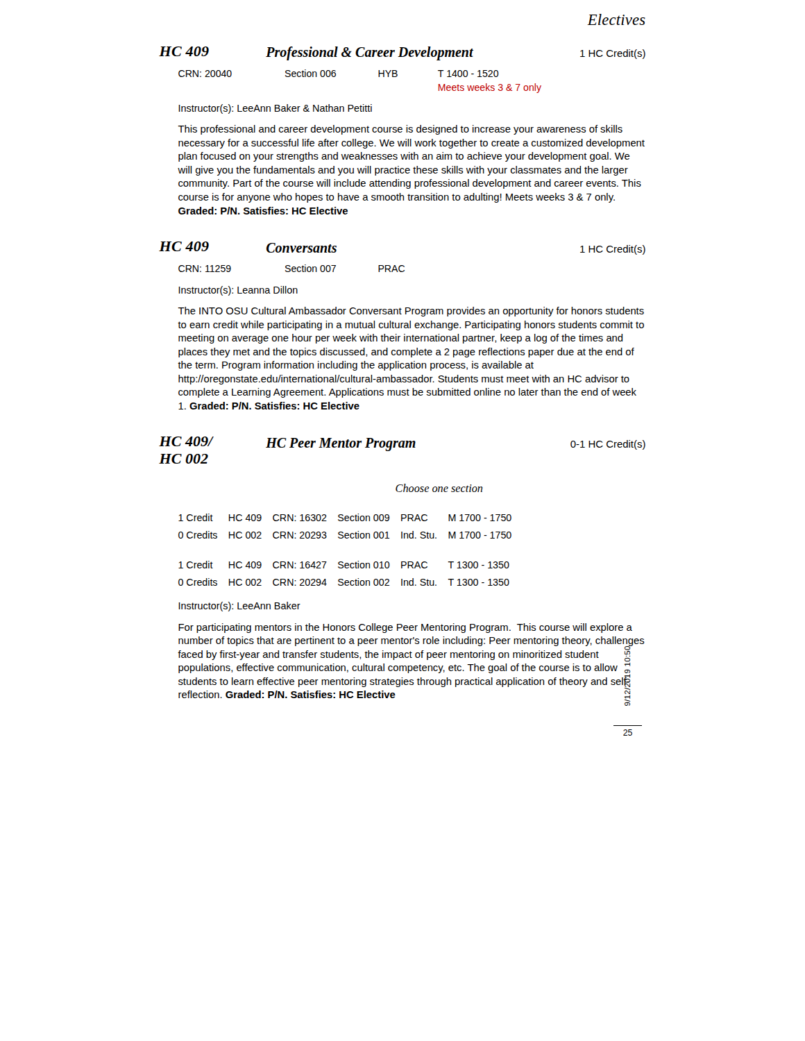Electives
HC 409
Professional & Career Development
1 HC Credit(s)
CRN: 20040
Section 006
HYB
T 1400 - 1520 Meets weeks 3 & 7 only
Instructor(s): LeeAnn Baker & Nathan Petitti
This professional and career development course is designed to increase your awareness of skills necessary for a successful life after college. We will work together to create a customized development plan focused on your strengths and weaknesses with an aim to achieve your development goal. We will give you the fundamentals and you will practice these skills with your classmates and the larger community. Part of the course will include attending professional development and career events. This course is for anyone who hopes to have a smooth transition to adulting! Meets weeks 3 & 7 only. Graded: P/N. Satisfies: HC Elective
HC 409
Conversants
1 HC Credit(s)
CRN: 11259
Section 007
PRAC
Instructor(s): Leanna Dillon
The INTO OSU Cultural Ambassador Conversant Program provides an opportunity for honors students to earn credit while participating in a mutual cultural exchange. Participating honors students commit to meeting on average one hour per week with their international partner, keep a log of the times and places they met and the topics discussed, and complete a 2 page reflections paper due at the end of the term. Program information including the application process, is available at http://oregonstate.edu/international/cultural-ambassador. Students must meet with an HC advisor to complete a Learning Agreement. Applications must be submitted online no later than the end of week 1. Graded: P/N. Satisfies: HC Elective
HC 409/
HC 002
HC Peer Mentor Program
0-1 HC Credit(s)
Choose one section
| 1 Credit | HC 409 | CRN: 16302 | Section 009 | PRAC | M 1700 - 1750 |
| 0 Credits | HC 002 | CRN: 20293 | Section 001 | Ind. Stu. | M 1700 - 1750 |
| 1 Credit | HC 409 | CRN: 16427 | Section 010 | PRAC | T 1300 - 1350 |
| 0 Credits | HC 002 | CRN: 20294 | Section 002 | Ind. Stu. | T 1300 - 1350 |
Instructor(s): LeeAnn Baker
For participating mentors in the Honors College Peer Mentoring Program. This course will explore a number of topics that are pertinent to a peer mentor's role including: Peer mentoring theory, challenges faced by first-year and transfer students, the impact of peer mentoring on minoritized student populations, effective communication, cultural competency, etc. The goal of the course is to allow students to learn effective peer mentoring strategies through practical application of theory and self-reflection. Graded: P/N. Satisfies: HC Elective
9/12/2019 10:50
25